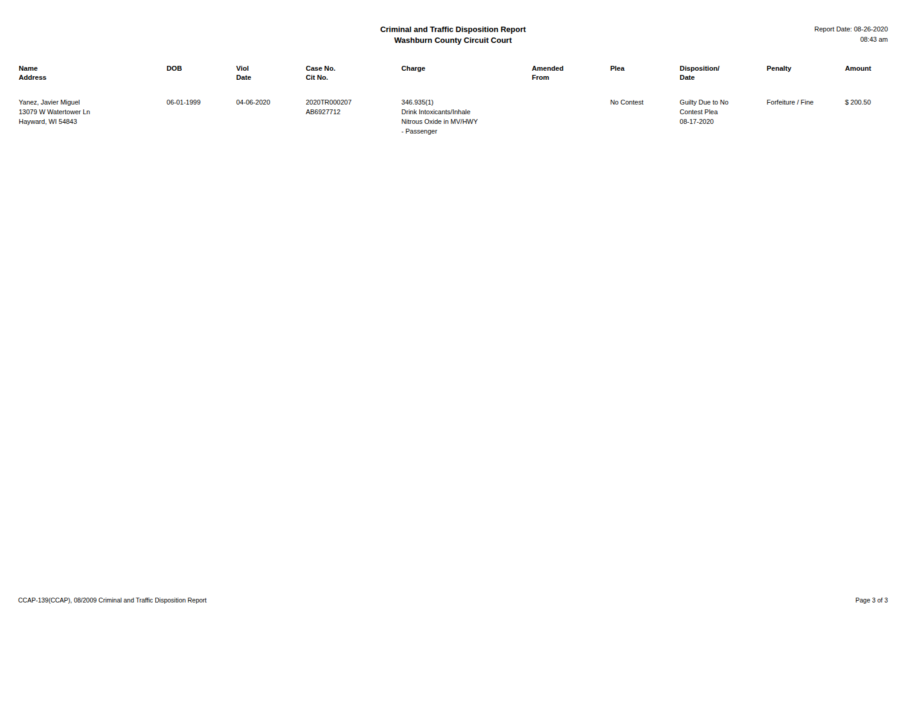Report Date: 08-26-2020
08:43 am
Criminal and Traffic Disposition Report
Washburn County Circuit Court
| Name | DOB | Viol | Case No. | Charge | Amended | Plea | Disposition/ | Penalty | Amount |
| --- | --- | --- | --- | --- | --- | --- | --- | --- | --- |
| Address | | Date | Cit No. | | From | | Date | | |
| Yanez, Javier Miguel 13079 W Watertower Ln Hayward, WI 54843 | 06-01-1999 | 04-06-2020 | 2020TR000207 AB6927712 | 346.935(1) Drink Intoxicants/Inhale Nitrous Oxide in MV/HWY - Passenger | | No Contest | Guilty Due to No Contest Plea 08-17-2020 | Forfeiture / Fine | $ 200.50 |
CCAP-139(CCAP), 08/2009 Criminal and Traffic Disposition Report Page 3 of 3